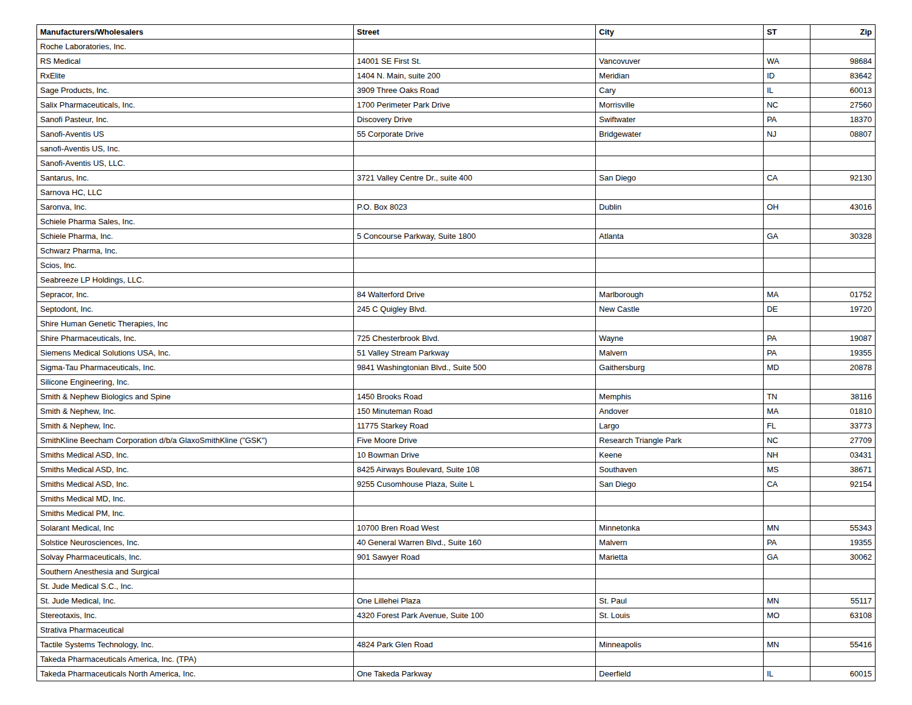Manufacturers and Wholesalers Address List
| Manufacturers/Wholesalers | Street | City | ST | Zip |
| --- | --- | --- | --- | --- |
| Roche Laboratories, Inc. | | | | |
| RS Medical | 14001 SE First St. | Vancovuver | WA | 98684 |
| RxElite | 1404 N. Main, suite 200 | Meridian | ID | 83642 |
| Sage Products, Inc. | 3909 Three Oaks Road | Cary | IL | 60013 |
| Salix Pharmaceuticals, Inc. | 1700 Perimeter Park Drive | Morrisville | NC | 27560 |
| Sanofi Pasteur, Inc. | Discovery Drive | Swiftwater | PA | 18370 |
| Sanofi-Aventis US | 55 Corporate Drive | Bridgewater | NJ | 08807 |
| sanofi-Aventis US, Inc. | | | | |
| Sanofi-Aventis US, LLC. | | | | |
| Santarus, Inc. | 3721 Valley Centre Dr., suite 400 | San Diego | CA | 92130 |
| Sarnova HC, LLC | | | | |
| Saronva, Inc. | P.O. Box 8023 | Dublin | OH | 43016 |
| Schiele Pharma Sales, Inc. | | | | |
| Schiele Pharma, Inc. | 5 Concourse Parkway, Suite 1800 | Atlanta | GA | 30328 |
| Schwarz Pharma, Inc. | | | | |
| Scios, Inc. | | | | |
| Seabreeze LP Holdings, LLC. | | | | |
| Sepracor, Inc. | 84 Walterford Drive | Marlborough | MA | 01752 |
| Septodont, Inc. | 245 C Quigley Blvd. | New Castle | DE | 19720 |
| Shire Human Genetic Therapies, Inc | | | | |
| Shire Pharmaceuticals, Inc. | 725 Chesterbrook Blvd. | Wayne | PA | 19087 |
| Siemens Medical Solutions USA, Inc. | 51 Valley Stream Parkway | Malvern | PA | 19355 |
| Sigma-Tau Pharmaceuticals, Inc. | 9841 Washingtonian Blvd., Suite 500 | Gaithersburg | MD | 20878 |
| Silicone Engineering, Inc. | | | | |
| Smith & Nephew Biologics and Spine | 1450 Brooks Road | Memphis | TN | 38116 |
| Smith & Nephew, Inc. | 150 Minuteman Road | Andover | MA | 01810 |
| Smith & Nephew, Inc. | 11775 Starkey Road | Largo | FL | 33773 |
| SmithKline Beecham Corporation d/b/a GlaxoSmithKline ("GSK") | Five Moore Drive | Research Triangle Park | NC | 27709 |
| Smiths Medical ASD, Inc. | 10 Bowman Drive | Keene | NH | 03431 |
| Smiths Medical ASD, Inc. | 8425 Airways Boulevard, Suite 108 | Southaven | MS | 38671 |
| Smiths Medical ASD, Inc. | 9255 Cusomhouse Plaza, Suite L | San Diego | CA | 92154 |
| Smiths Medical MD, Inc. | | | | |
| Smiths Medical PM, Inc. | | | | |
| Solarant Medical, Inc | 10700 Bren Road West | Minnetonka | MN | 55343 |
| Solstice Neurosciences, Inc. | 40 General Warren Blvd., Suite 160 | Malvern | PA | 19355 |
| Solvay Pharmaceuticals, Inc. | 901 Sawyer Road | Marietta | GA | 30062 |
| Southern Anesthesia and Surgical | | | | |
| St. Jude Medical S.C., Inc. | | | | |
| St. Jude Medical, Inc. | One Lillehei Plaza | St. Paul | MN | 55117 |
| Stereotaxis, Inc. | 4320 Forest Park Avenue, Suite 100 | St. Louis | MO | 63108 |
| Strativa Pharmaceutical | | | | |
| Tactile Systems Technology, Inc. | 4824 Park Glen Road | Minneapolis | MN | 55416 |
| Takeda Pharmaceuticals America, Inc. (TPA) | | | | |
| Takeda Pharmaceuticals North America, Inc. | One Takeda Parkway | Deerfield | IL | 60015 |